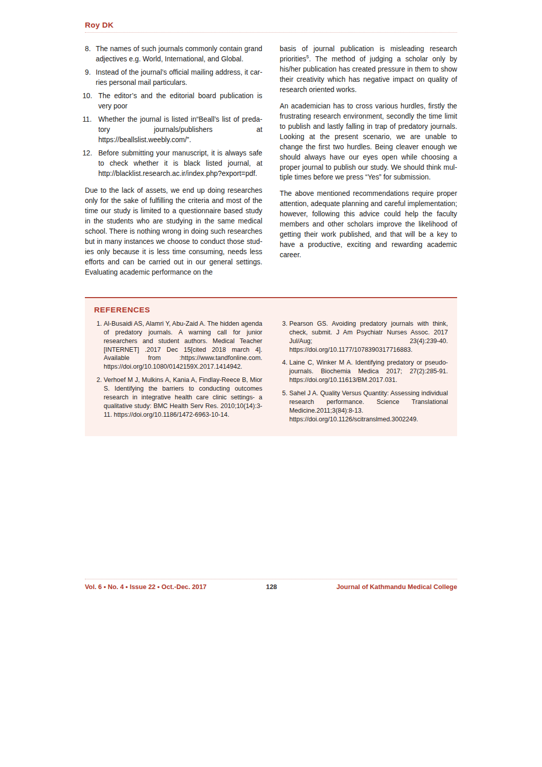Roy DK
The names of such journals commonly contain grand adjectives e.g. World, International, and Global.
Instead of the journal’s official mailing address, it carries personal mail particulars.
The editor’s and the editorial board publication is very poor
Whether the journal is listed in“Beall’s list of predatory journals/publishers at https://beallslist.weebly.com/”.
Before submitting your manuscript, it is always safe to check whether it is black listed journal, at http://blacklist.research.ac.ir/index.php?export=pdf.
Due to the lack of assets, we end up doing researches only for the sake of fulfilling the criteria and most of the time our study is limited to a questionnaire based study in the students who are studying in the same medical school. There is nothing wrong in doing such researches but in many instances we choose to conduct those studies only because it is less time consuming, needs less efforts and can be carried out in our general settings. Evaluating academic performance on the
basis of journal publication is misleading research priorities5. The method of judging a scholar only by his/her publication has created pressure in them to show their creativity which has negative impact on quality of research oriented works.
An academician has to cross various hurdles, firstly the frustrating research environment, secondly the time limit to publish and lastly falling in trap of predatory journals. Looking at the present scenario, we are unable to change the first two hurdles. Being cleaver enough we should always have our eyes open while choosing a proper journal to publish our study. We should think multiple times before we press “Yes” for submission.
The above mentioned recommendations require proper attention, adequate planning and careful implementation; however, following this advice could help the faculty members and other scholars improve the likelihood of getting their work published, and that will be a key to have a productive, exciting and rewarding academic career.
REFERENCES
Al-Busaidi AS, Alamri Y, Abu-Zaid A. The hidden agenda of predatory journals. A warning call for junior researchers and student authors. Medical Teacher [INTERNET] .2017 Dec 15[cited 2018 march 4]. Available from :https://www.tandfonline.com. https://doi.org/10.1080/0142159X.2017.1414942.
Verhoef M J, Mulkins A, Kania A, Findlay-Reece B, Mior S. Identifying the barriers to conducting outcomes research in integrative health care clinic settings- a qualitative study: BMC Health Serv Res. 2010;10(14):3-11. https://doi.org/10.1186/1472-6963-10-14.
Pearson GS. Avoiding predatory journals with think, check, submit. J Am Psychiatr Nurses Assoc. 2017 Jul/Aug; 23(4):239-40. https://doi.org/10.1177/1078390317716883.
Laine C, Winker M A. Identifying predatory or pseudo-journals. Biochemia Medica 2017; 27(2):285-91. https://doi.org/10.11613/BM.2017.031.
Sahel J A. Quality Versus Quantity: Assessing individual research performance. Science Translational Medicine.2011;3(84):8-13. https://doi.org/10.1126/scitranslmed.3002249.
Vol. 6 • No. 4 • Issue 22 • Oct.-Dec. 2017
128
Journal of Kathmandu Medical College